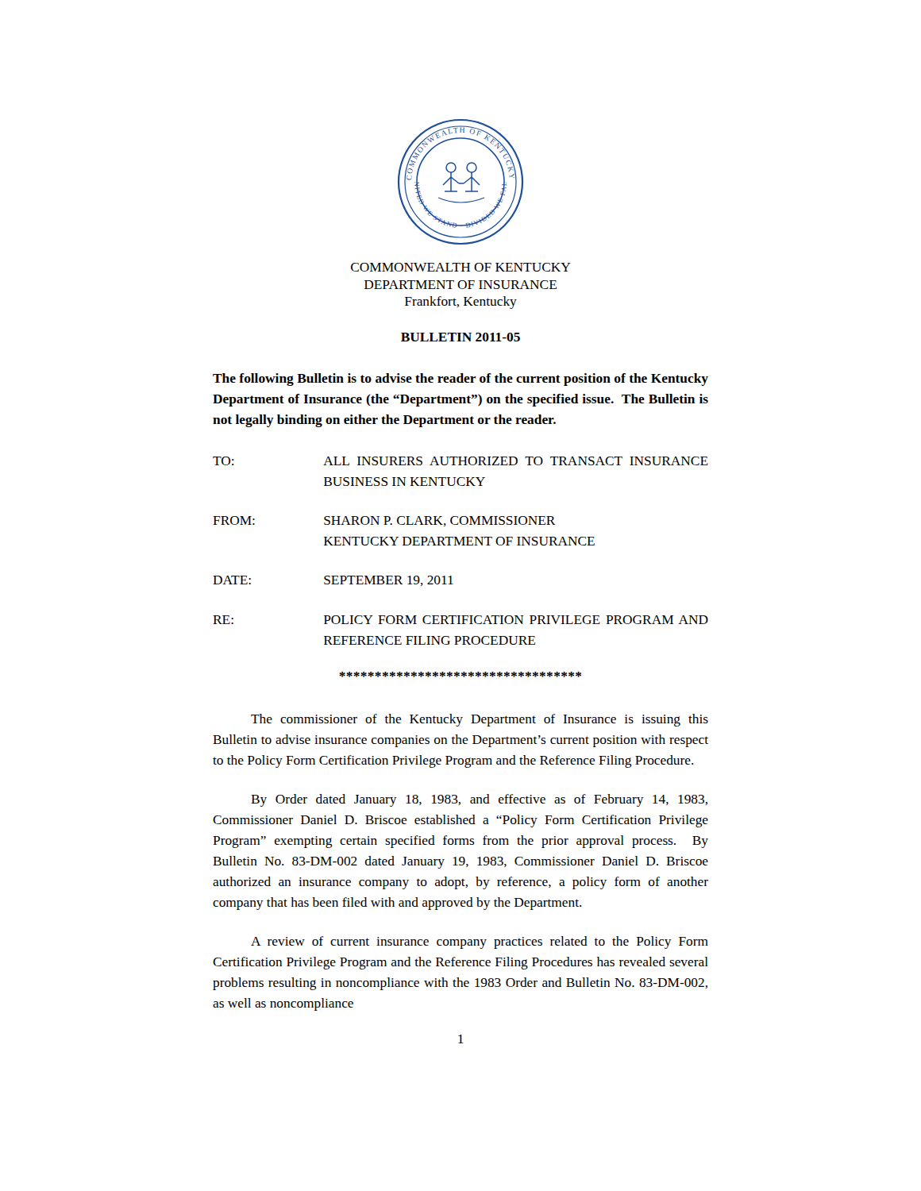COMMONWEALTH OF KENTUCKY UNITED WE STAND · DIVIDED WE FALL
COMMONWEALTH OF KENTUCKY DEPARTMENT OF INSURANCE Frankfort, Kentucky
BULLETIN 2011-05
The following Bulletin is to advise the reader of the current position of the Kentucky Department of Insurance (the “Department”) on the specified issue. The Bulletin is not legally binding on either the Department or the reader.
| TO: | ALL INSURERS AUTHORIZED TO TRANSACT INSURANCE BUSINESS IN KENTUCKY |
| FROM: | SHARON P. CLARK, COMMISSIONER KENTUCKY DEPARTMENT OF INSURANCE |
| DATE: | SEPTEMBER 19, 2011 |
| RE: | POLICY FORM CERTIFICATION PRIVILEGE PROGRAM AND REFERENCE FILING PROCEDURE |
**********************************
The commissioner of the Kentucky Department of Insurance is issuing this Bulletin to advise insurance companies on the Department’s current position with respect to the Policy Form Certification Privilege Program and the Reference Filing Procedure.
By Order dated January 18, 1983, and effective as of February 14, 1983, Commissioner Daniel D. Briscoe established a “Policy Form Certification Privilege Program” exempting certain specified forms from the prior approval process. By Bulletin No. 83-DM-002 dated January 19, 1983, Commissioner Daniel D. Briscoe authorized an insurance company to adopt, by reference, a policy form of another company that has been filed with and approved by the Department.
A review of current insurance company practices related to the Policy Form Certification Privilege Program and the Reference Filing Procedures has revealed several problems resulting in noncompliance with the 1983 Order and Bulletin No. 83-DM-002, as well as noncompliance
1